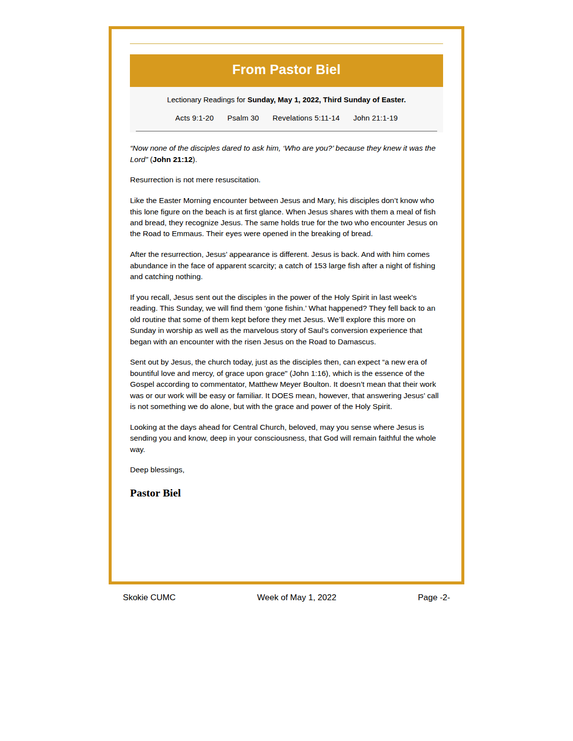From Pastor Biel
Lectionary Readings for Sunday, May 1, 2022, Third Sunday of Easter.
Acts 9:1-20 Psalm 30 Revelations 5:11-14 John 21:1-19
“Now none of the disciples dared to ask him, ‘Who are you?’ because they knew it was the Lord” (John 21:12).
Resurrection is not mere resuscitation.
Like the Easter Morning encounter between Jesus and Mary, his disciples don’t know who this lone figure on the beach is at first glance. When Jesus shares with them a meal of fish and bread, they recognize Jesus. The same holds true for the two who encounter Jesus on the Road to Emmaus. Their eyes were opened in the breaking of bread.
After the resurrection, Jesus’ appearance is different. Jesus is back. And with him comes abundance in the face of apparent scarcity; a catch of 153 large fish after a night of fishing and catching nothing.
If you recall, Jesus sent out the disciples in the power of the Holy Spirit in last week's reading. This Sunday, we will find them ‘gone fishin.’ What happened? They fell back to an old routine that some of them kept before they met Jesus. We’ll explore this more on Sunday in worship as well as the marvelous story of Saul’s conversion experience that began with an encounter with the risen Jesus on the Road to Damascus.
Sent out by Jesus, the church today, just as the disciples then, can expect “a new era of bountiful love and mercy, of grace upon grace" (John 1:16), which is the essence of the Gospel according to commentator, Matthew Meyer Boulton. It doesn’t mean that their work was or our work will be easy or familiar. It DOES mean, however, that answering Jesus’ call is not something we do alone, but with the grace and power of the Holy Spirit.
Looking at the days ahead for Central Church, beloved, may you sense where Jesus is sending you and know, deep in your consciousness, that God will remain faithful the whole way.
Deep blessings,
Pastor Biel
Skokie CUMC
Week of May 1, 2022
Page -2-